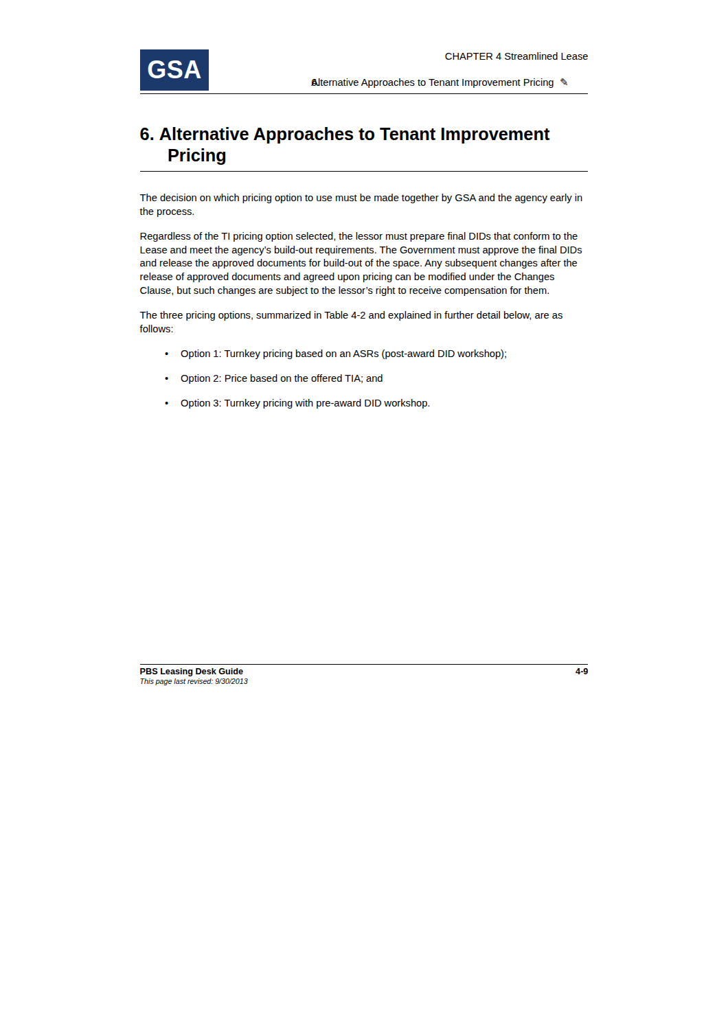GSA
CHAPTER 4 Streamlined Lease
6.
Alternative Approaches to Tenant Improvement Pricing ✎
6. Alternative Approaches to Tenant Improvement Pricing
The decision on which pricing option to use must be made together by GSA and the agency early in the process.
Regardless of the TI pricing option selected, the lessor must prepare final DIDs that conform to the Lease and meet the agency’s build-out requirements. The Government must approve the final DIDs and release the approved documents for build-out of the space. Any subsequent changes after the release of approved documents and agreed upon pricing can be modified under the Changes Clause, but such changes are subject to the lessor’s right to receive compensation for them.
The three pricing options, summarized in Table 4-2 and explained in further detail below, are as follows:
Option 1: Turnkey pricing based on an ASRs (post-award DID workshop);
Option 2: Price based on the offered TIA; and
Option 3: Turnkey pricing with pre-award DID workshop.
PBS Leasing Desk Guide This page last revised: 9/30/2013
4-9